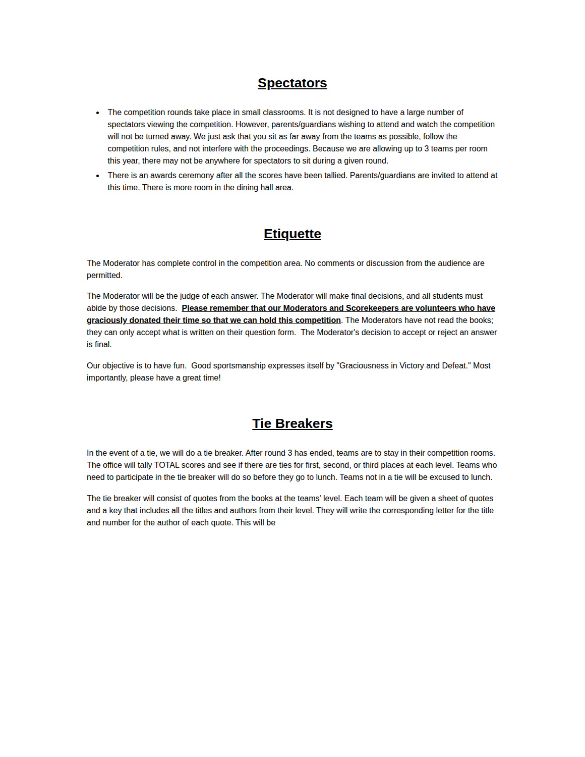Spectators
The competition rounds take place in small classrooms. It is not designed to have a large number of spectators viewing the competition. However, parents/guardians wishing to attend and watch the competition will not be turned away. We just ask that you sit as far away from the teams as possible, follow the competition rules, and not interfere with the proceedings. Because we are allowing up to 3 teams per room this year, there may not be anywhere for spectators to sit during a given round.
There is an awards ceremony after all the scores have been tallied. Parents/guardians are invited to attend at this time. There is more room in the dining hall area.
Etiquette
The Moderator has complete control in the competition area. No comments or discussion from the audience are permitted.
The Moderator will be the judge of each answer. The Moderator will make final decisions, and all students must abide by those decisions. Please remember that our Moderators and Scorekeepers are volunteers who have graciously donated their time so that we can hold this competition. The Moderators have not read the books; they can only accept what is written on their question form. The Moderator's decision to accept or reject an answer is final.
Our objective is to have fun. Good sportsmanship expresses itself by "Graciousness in Victory and Defeat." Most importantly, please have a great time!
Tie Breakers
In the event of a tie, we will do a tie breaker. After round 3 has ended, teams are to stay in their competition rooms. The office will tally TOTAL scores and see if there are ties for first, second, or third places at each level. Teams who need to participate in the tie breaker will do so before they go to lunch. Teams not in a tie will be excused to lunch.
The tie breaker will consist of quotes from the books at the teams' level. Each team will be given a sheet of quotes and a key that includes all the titles and authors from their level. They will write the corresponding letter for the title and number for the author of each quote. This will be